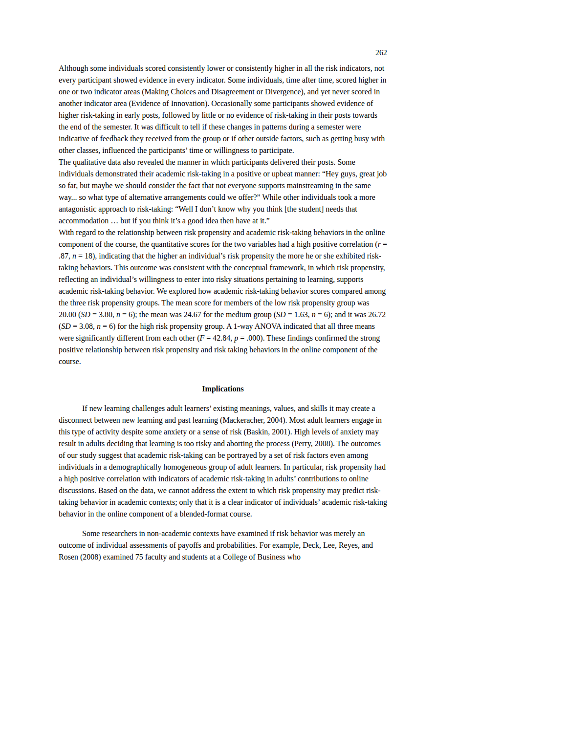262
Although some individuals scored consistently lower or consistently higher in all the risk indicators, not every participant showed evidence in every indicator. Some individuals, time after time, scored higher in one or two indicator areas (Making Choices and Disagreement or Divergence), and yet never scored in another indicator area (Evidence of Innovation). Occasionally some participants showed evidence of higher risk-taking in early posts, followed by little or no evidence of risk-taking in their posts towards the end of the semester. It was difficult to tell if these changes in patterns during a semester were indicative of feedback they received from the group or if other outside factors, such as getting busy with other classes, influenced the participants’ time or willingness to participate.
The qualitative data also revealed the manner in which participants delivered their posts. Some individuals demonstrated their academic risk-taking in a positive or upbeat manner: “Hey guys, great job so far, but maybe we should consider the fact that not everyone supports mainstreaming in the same way... so what type of alternative arrangements could we offer?” While other individuals took a more antagonistic approach to risk-taking: “Well I don’t know why you think [the student] needs that accommodation … but if you think it’s a good idea then have at it.”
With regard to the relationship between risk propensity and academic risk-taking behaviors in the online component of the course, the quantitative scores for the two variables had a high positive correlation (r = .87, n = 18), indicating that the higher an individual’s risk propensity the more he or she exhibited risk-taking behaviors. This outcome was consistent with the conceptual framework, in which risk propensity, reflecting an individual’s willingness to enter into risky situations pertaining to learning, supports academic risk-taking behavior. We explored how academic risk-taking behavior scores compared among the three risk propensity groups. The mean score for members of the low risk propensity group was 20.00 (SD = 3.80, n = 6); the mean was 24.67 for the medium group (SD = 1.63, n = 6); and it was 26.72 (SD = 3.08, n = 6) for the high risk propensity group. A 1-way ANOVA indicated that all three means were significantly different from each other (F = 42.84, p = .000). These findings confirmed the strong positive relationship between risk propensity and risk taking behaviors in the online component of the course.
Implications
If new learning challenges adult learners’ existing meanings, values, and skills it may create a disconnect between new learning and past learning (Mackeracher, 2004). Most adult learners engage in this type of activity despite some anxiety or a sense of risk (Baskin, 2001). High levels of anxiety may result in adults deciding that learning is too risky and aborting the process (Perry, 2008). The outcomes of our study suggest that academic risk-taking can be portrayed by a set of risk factors even among individuals in a demographically homogeneous group of adult learners. In particular, risk propensity had a high positive correlation with indicators of academic risk-taking in adults’ contributions to online discussions. Based on the data, we cannot address the extent to which risk propensity may predict risk-taking behavior in academic contexts; only that it is a clear indicator of individuals’ academic risk-taking behavior in the online component of a blended-format course.
Some researchers in non-academic contexts have examined if risk behavior was merely an outcome of individual assessments of payoffs and probabilities. For example, Deck, Lee, Reyes, and Rosen (2008) examined 75 faculty and students at a College of Business who